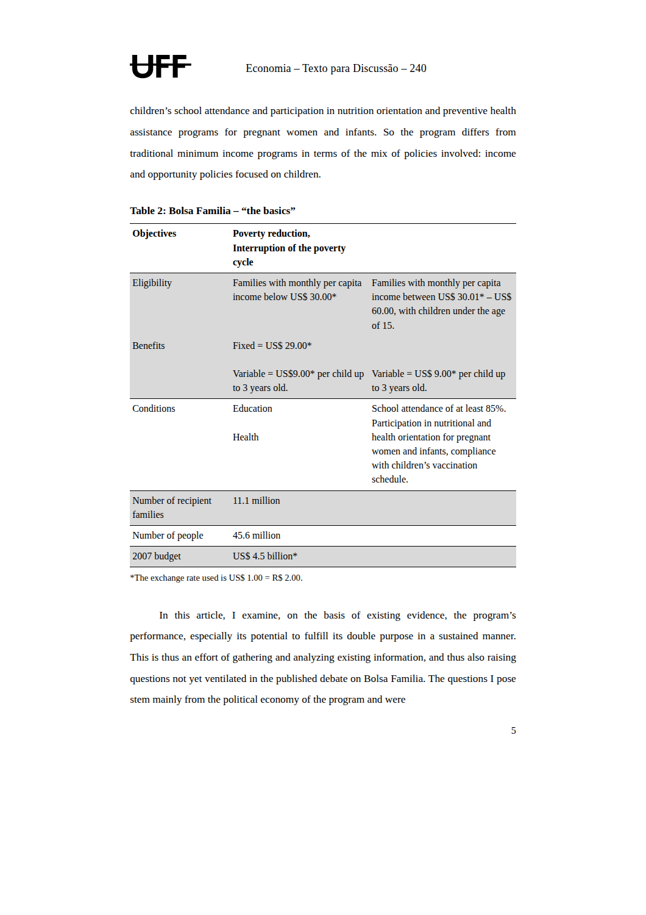Economia – Texto para Discussão – 240
children’s school attendance and participation in nutrition orientation and preventive health assistance programs for pregnant women and infants. So the program differs from traditional minimum income programs in terms of the mix of policies involved: income and opportunity policies focused on children.
Table 2: Bolsa Familia – “the basics”
| Objectives | Poverty reduction, Interruption of the poverty cycle | |
| Eligibility | Families with monthly per capita income below US$ 30.00* | Families with monthly per capita income between US$ 30.01* – US$ 60.00, with children under the age of 15. |
| Benefits | Fixed = US$ 29.00* Variable = US$9.00* per child up to 3 years old. | Variable = US$ 9.00* per child up to 3 years old. |
| Conditions | Education Health | School attendance of at least 85%. Participation in nutritional and health orientation for pregnant women and infants, compliance with children’s vaccination schedule. |
| Number of recipient families | 11.1 million | |
| Number of people | 45.6 million | |
| 2007 budget | US$ 4.5 billion* | |
*The exchange rate used is US$ 1.00 = R$ 2.00.
In this article, I examine, on the basis of existing evidence, the program’s performance, especially its potential to fulfill its double purpose in a sustained manner. This is thus an effort of gathering and analyzing existing information, and thus also raising questions not yet ventilated in the published debate on Bolsa Familia. The questions I pose stem mainly from the political economy of the program and were
5